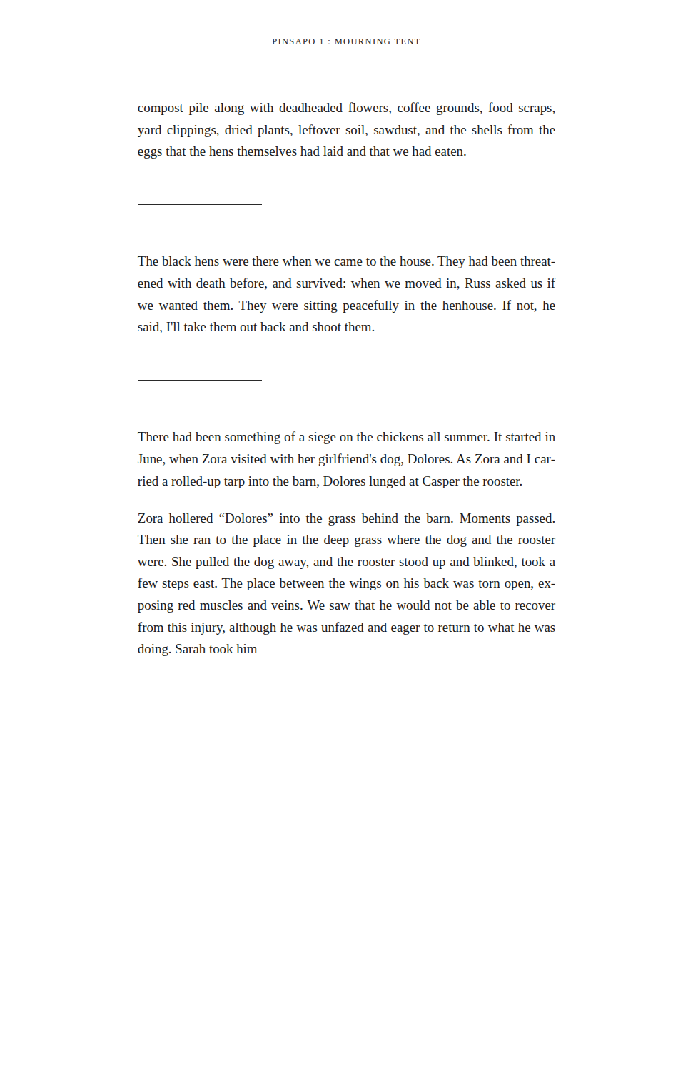Pinsapo 1 : Mourning Tent
compost pile along with deadheaded flowers, coffee grounds, food scraps, yard clippings, dried plants, leftover soil, sawdust, and the shells from the eggs that the hens themselves had laid and that we had eaten.
The black hens were there when we came to the house. They had been threatened with death before, and survived: when we moved in, Russ asked us if we wanted them. They were sitting peacefully in the henhouse. If not, he said, I'll take them out back and shoot them.
There had been something of a siege on the chickens all summer. It started in June, when Zora visited with her girlfriend's dog, Dolores. As Zora and I carried a rolled-up tarp into the barn, Dolores lunged at Casper the rooster.
Zora hollered “Dolores” into the grass behind the barn. Moments passed. Then she ran to the place in the deep grass where the dog and the rooster were. She pulled the dog away, and the rooster stood up and blinked, took a few steps east. The place between the wings on his back was torn open, exposing red muscles and veins. We saw that he would not be able to recover from this injury, although he was unfazed and eager to return to what he was doing. Sarah took him